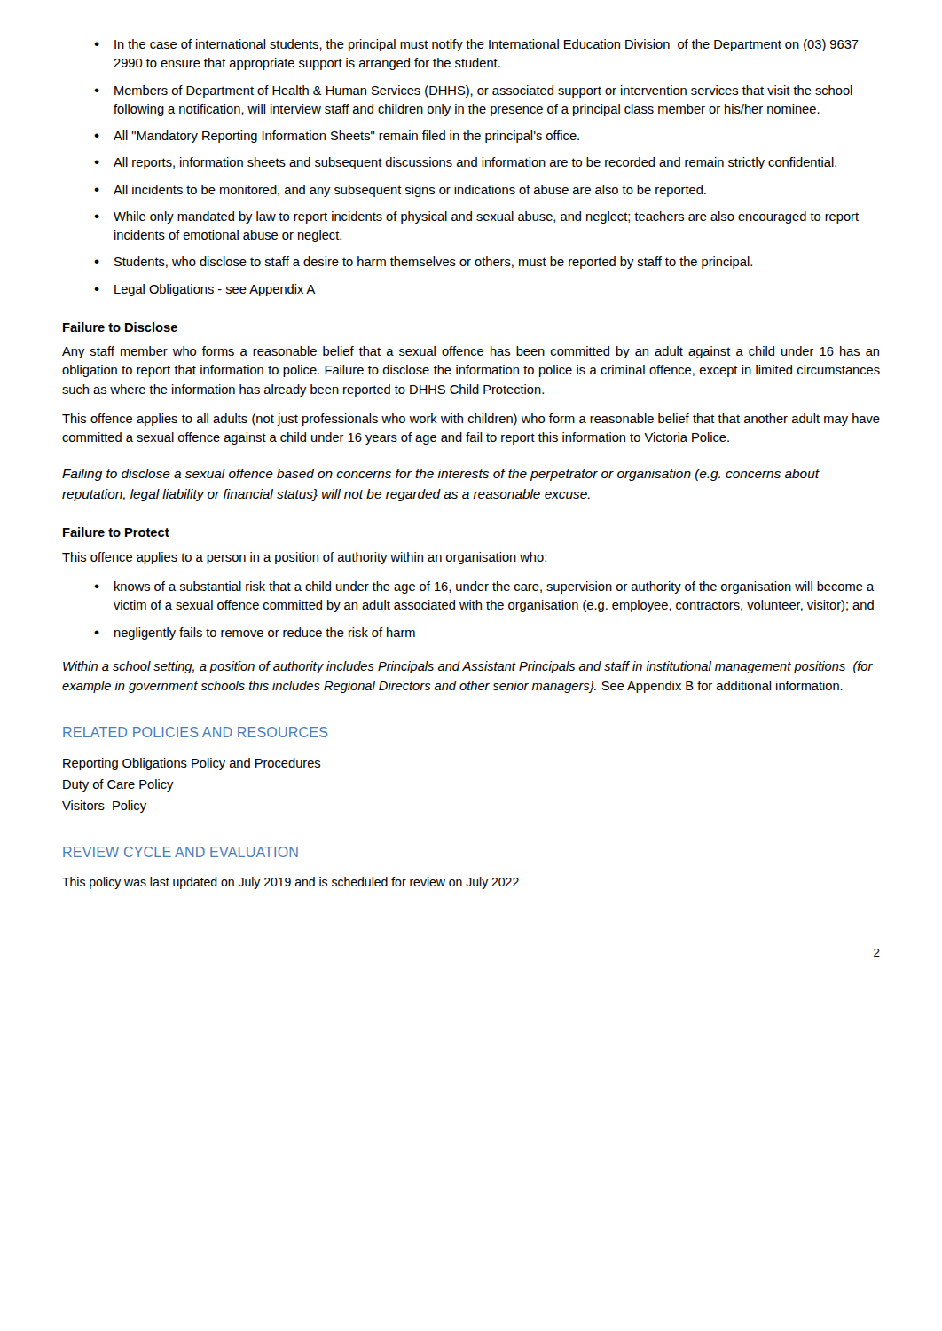In the case of international students, the principal must notify the International Education Division of the Department on (03) 9637 2990 to ensure that appropriate support is arranged for the student.
Members of Department of Health & Human Services (DHHS), or associated support or intervention services that visit the school following a notification, will interview staff and children only in the presence of a principal class member or his/her nominee.
All "Mandatory Reporting Information Sheets" remain filed in the principal's office.
All reports, information sheets and subsequent discussions and information are to be recorded and remain strictly confidential.
All incidents to be monitored, and any subsequent signs or indications of abuse are also to be reported.
While only mandated by law to report incidents of physical and sexual abuse, and neglect; teachers are also encouraged to report incidents of emotional abuse or neglect.
Students, who disclose to staff a desire to harm themselves or others, must be reported by staff to the principal.
Legal Obligations - see Appendix A
Failure to Disclose
Any staff member who forms a reasonable belief that a sexual offence has been committed by an adult against a child under 16 has an obligation to report that information to police. Failure to disclose the information to police is a criminal offence, except in limited circumstances such as where the information has already been reported to DHHS Child Protection.
This offence applies to all adults (not just professionals who work with children) who form a reasonable belief that that another adult may have committed a sexual offence against a child under 16 years of age and fail to report this information to Victoria Police.
Failing to disclose a sexual offence based on concerns for the interests of the perpetrator or organisation (e.g. concerns about reputation, legal liability or financial status} will not be regarded as a reasonable excuse.
Failure to Protect
This offence applies to a person in a position of authority within an organisation who:
knows of a substantial risk that a child under the age of 16, under the care, supervision or authority of the organisation will become a victim of a sexual offence committed by an adult associated with the organisation (e.g. employee, contractors, volunteer, visitor); and
negligently fails to remove or reduce the risk of harm
Within a school setting, a position of authority includes Principals and Assistant Principals and staff in institutional management positions (for example in government schools this includes Regional Directors and other senior managers}. See Appendix B for additional information.
RELATED POLICIES AND RESOURCES
Reporting Obligations Policy and Procedures
Duty of Care Policy
Visitors Policy
REVIEW CYCLE AND EVALUATION
This policy was last updated on July 2019 and is scheduled for review on July 2022
2